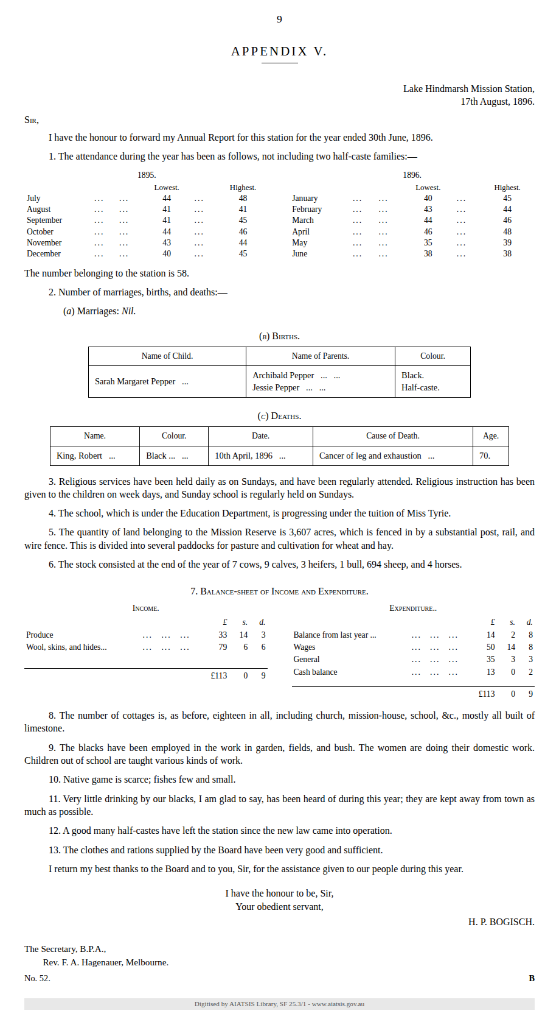9
APPENDIX V.
Lake Hindmarsh Mission Station,
17th August, 1896.
Sir,
I have the honour to forward my Annual Report for this station for the year ended 30th June, 1896.
1. The attendance during the year has been as follows, not including two half-caste families:—
1895.
| | | | Lowest. | | Highest. |
| --- | --- | --- | --- | --- | --- |
| July | ... | ... | 44 | ... | 48 |
| August | ... | ... | 41 | ... | 41 |
| September | ... | ... | 41 | ... | 45 |
| October | ... | ... | 44 | ... | 46 |
| November | ... | ... | 43 | ... | 44 |
| December | ... | ... | 40 | ... | 45 |
1896.
| | | | Lowest. | | Highest. |
| --- | --- | --- | --- | --- | --- |
| January | ... | ... | 40 | ... | 45 |
| February | ... | ... | 43 | ... | 44 |
| March | ... | ... | 44 | ... | 46 |
| April | ... | ... | 46 | ... | 48 |
| May | ... | ... | 35 | ... | 39 |
| June | ... | ... | 38 | ... | 38 |
The number belonging to the station is 58.
2. Number of marriages, births, and deaths:—
(a) Marriages: Nil.
(b) Births.
| Name of Child. | Name of Parents. | Colour. |
| --- | --- | --- |
| Sarah Margaret Pepper ... | Archibald Pepper ... ... Jessie Pepper ... ... | Black. Half-caste. |
(c) Deaths.
| Name. | Colour. | Date. | Cause of Death. | Age. |
| --- | --- | --- | --- | --- |
| King, Robert ... | Black ... ... | 10th April, 1896 ... | Cancer of leg and exhaustion ... | 70. |
3. Religious services have been held daily as on Sundays, and have been regularly attended. Religious instruction has been given to the children on week days, and Sunday school is regularly held on Sundays.
4. The school, which is under the Education Department, is progressing under the tuition of Miss Tyrie.
5. The quantity of land belonging to the Mission Reserve is 3,607 acres, which is fenced in by a substantial post, rail, and wire fence. This is divided into several paddocks for pasture and cultivation for wheat and hay.
6. The stock consisted at the end of the year of 7 cows, 9 calves, 3 heifers, 1 bull, 694 sheep, and 4 horses.
7. Balance-sheet of Income and Expenditure.
Income.
| | | | | £ | s. | d. |
| Produce | ... | ... | ... | 33 | 14 | 3 |
| Wool, skins, and hides... | ... | ... | ... | 79 | 6 | 6 |
| | £113 | 0 | 9 |
Expenditure..
| | | | | £ | s. | d. |
| Balance from last year ... | ... | ... | ... | 14 | 2 | 8 |
| Wages | ... | ... | ... | 50 | 14 | 8 |
| General | ... | ... | ... | 35 | 3 | 3 |
| Cash balance | ... | ... | ... | 13 | 0 | 2 |
| | £113 | 0 | 9 |
8. The number of cottages is, as before, eighteen in all, including church, mission-house, school, &c., mostly all built of limestone.
9. The blacks have been employed in the work in garden, fields, and bush. The women are doing their domestic work. Children out of school are taught various kinds of work.
10. Native game is scarce; fishes few and small.
11. Very little drinking by our blacks, I am glad to say, has been heard of during this year; they are kept away from town as much as possible.
12. A good many half-castes have left the station since the new law came into operation.
13. The clothes and rations supplied by the Board have been very good and sufficient.
I return my best thanks to the Board and to you, Sir, for the assistance given to our people during this year.
I have the honour to be, Sir,
Your obedient servant,
H. P. BOGISCH.
The Secretary, B.P.A.,
Rev. F. A. Hagenauer, Melbourne.
No. 52. B
Digitised by AIATSIS Library, SF 25.3/1 - www.aiatsis.gov.au